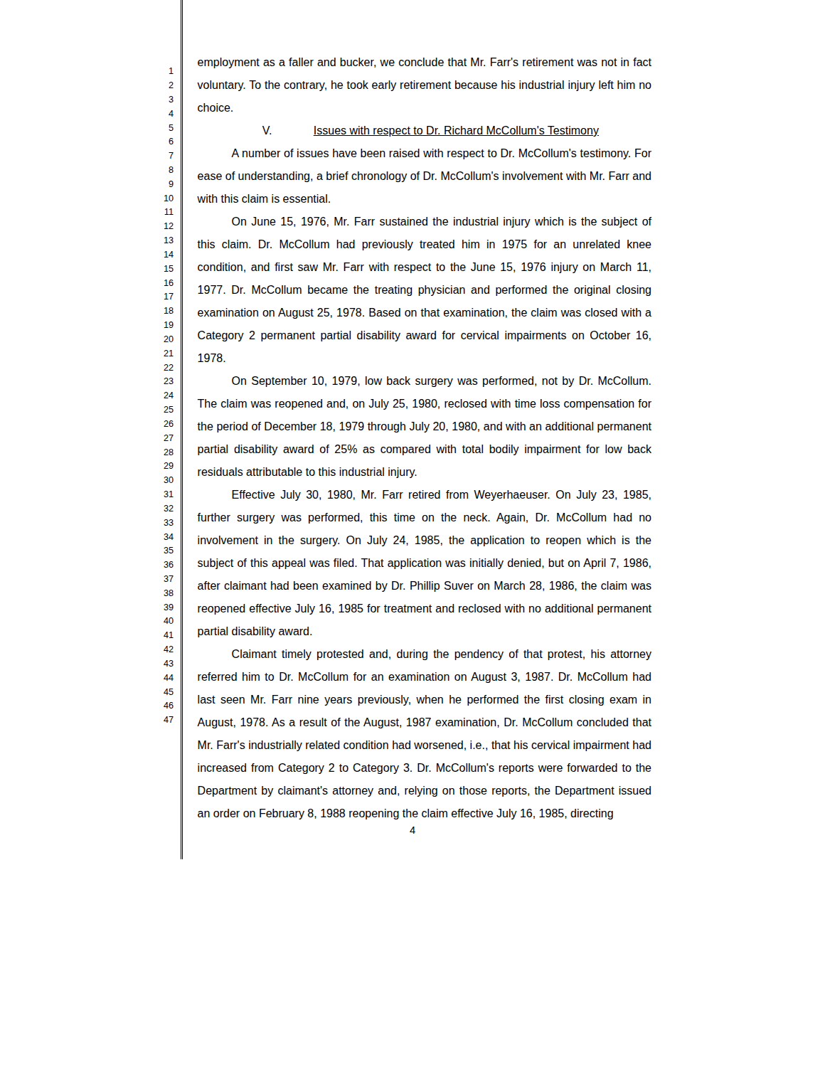1
2
3
4
5
6
7
8
9
10
11
12
13
14
15
16
17
18
19
20
21
22
23
24
25
26
27
28
29
30
31
32
33
34
35
36
37
38
39
40
41
42
43
44
45
46
47
employment as a faller and bucker, we conclude that Mr. Farr's retirement was not in fact voluntary. To the contrary, he took early retirement because his industrial injury left him no choice.
V. Issues with respect to Dr. Richard McCollum's Testimony
A number of issues have been raised with respect to Dr. McCollum's testimony. For ease of understanding, a brief chronology of Dr. McCollum's involvement with Mr. Farr and with this claim is essential.
On June 15, 1976, Mr. Farr sustained the industrial injury which is the subject of this claim. Dr. McCollum had previously treated him in 1975 for an unrelated knee condition, and first saw Mr. Farr with respect to the June 15, 1976 injury on March 11, 1977. Dr. McCollum became the treating physician and performed the original closing examination on August 25, 1978. Based on that examination, the claim was closed with a Category 2 permanent partial disability award for cervical impairments on October 16, 1978.
On September 10, 1979, low back surgery was performed, not by Dr. McCollum. The claim was reopened and, on July 25, 1980, reclosed with time loss compensation for the period of December 18, 1979 through July 20, 1980, and with an additional permanent partial disability award of 25% as compared with total bodily impairment for low back residuals attributable to this industrial injury.
Effective July 30, 1980, Mr. Farr retired from Weyerhaeuser. On July 23, 1985, further surgery was performed, this time on the neck. Again, Dr. McCollum had no involvement in the surgery. On July 24, 1985, the application to reopen which is the subject of this appeal was filed. That application was initially denied, but on April 7, 1986, after claimant had been examined by Dr. Phillip Suver on March 28, 1986, the claim was reopened effective July 16, 1985 for treatment and reclosed with no additional permanent partial disability award.
Claimant timely protested and, during the pendency of that protest, his attorney referred him to Dr. McCollum for an examination on August 3, 1987. Dr. McCollum had last seen Mr. Farr nine years previously, when he performed the first closing exam in August, 1978. As a result of the August, 1987 examination, Dr. McCollum concluded that Mr. Farr's industrially related condition had worsened, i.e., that his cervical impairment had increased from Category 2 to Category 3. Dr. McCollum's reports were forwarded to the Department by claimant's attorney and, relying on those reports, the Department issued an order on February 8, 1988 reopening the claim effective July 16, 1985, directing
4